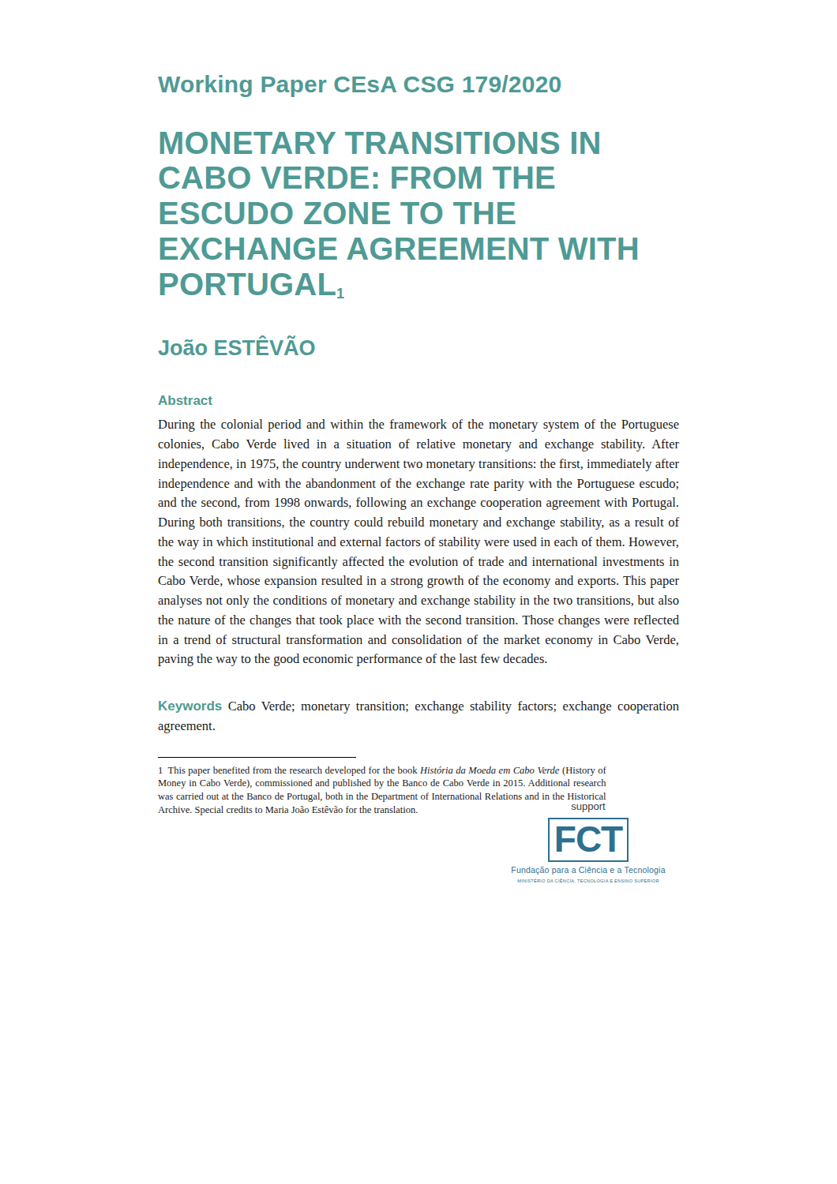Working Paper CEsA CSG 179/2020
MONETARY TRANSITIONS IN CABO VERDE: FROM THE ESCUDO ZONE TO THE EXCHANGE AGREEMENT WITH PORTUGAL1
João ESTÊVÃO
Abstract
During the colonial period and within the framework of the monetary system of the Portuguese colonies, Cabo Verde lived in a situation of relative monetary and exchange stability. After independence, in 1975, the country underwent two monetary transitions: the first, immediately after independence and with the abandonment of the exchange rate parity with the Portuguese escudo; and the second, from 1998 onwards, following an exchange cooperation agreement with Portugal. During both transitions, the country could rebuild monetary and exchange stability, as a result of the way in which institutional and external factors of stability were used in each of them. However, the second transition significantly affected the evolution of trade and international investments in Cabo Verde, whose expansion resulted in a strong growth of the economy and exports. This paper analyses not only the conditions of monetary and exchange stability in the two transitions, but also the nature of the changes that took place with the second transition. Those changes were reflected in a trend of structural transformation and consolidation of the market economy in Cabo Verde, paving the way to the good economic performance of the last few decades.
Keywords Cabo Verde; monetary transition; exchange stability factors; exchange cooperation agreement.
1 This paper benefited from the research developed for the book História da Moeda em Cabo Verde (History of Money in Cabo Verde), commissioned and published by the Banco de Cabo Verde in 2015. Additional research was carried out at the Banco de Portugal, both in the Department of International Relations and in the Historical Archive. Special credits to Maria João Estêvão for the translation.
support
FCT
Fundação para a Ciência e a Tecnologia
MINISTÉRIO DA CIÊNCIA, TECNOLOGIA E ENSINO SUPERIOR